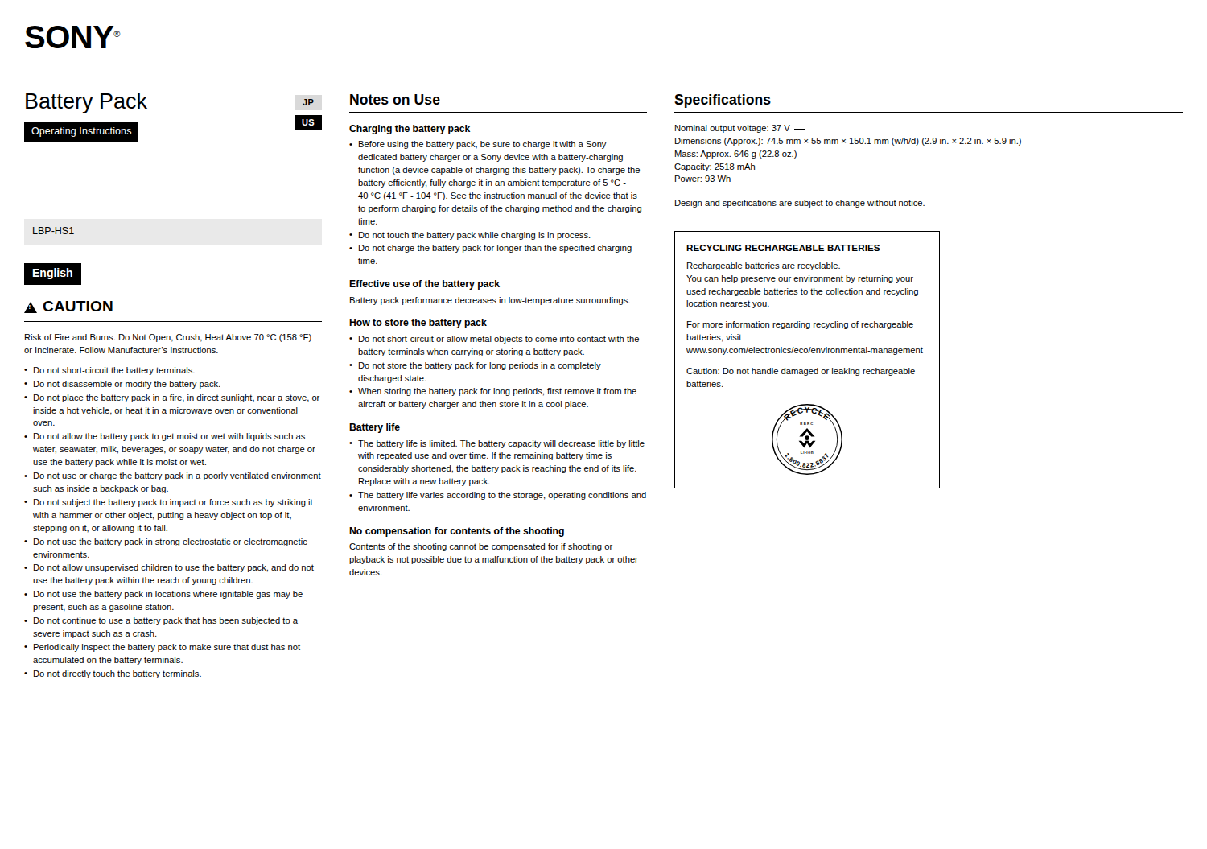SONY®
Battery Pack
Operating Instructions
JP
US
LBP-HS1
English
CAUTION
Risk of Fire and Burns. Do Not Open, Crush, Heat Above 70 °C (158 °F) or Incinerate. Follow Manufacturer’s Instructions.
Do not short-circuit the battery terminals.
Do not disassemble or modify the battery pack.
Do not place the battery pack in a fire, in direct sunlight, near a stove, or inside a hot vehicle, or heat it in a microwave oven or conventional oven.
Do not allow the battery pack to get moist or wet with liquids such as water, seawater, milk, beverages, or soapy water, and do not charge or use the battery pack while it is moist or wet.
Do not use or charge the battery pack in a poorly ventilated environment such as inside a backpack or bag.
Do not subject the battery pack to impact or force such as by striking it with a hammer or other object, putting a heavy object on top of it, stepping on it, or allowing it to fall.
Do not use the battery pack in strong electrostatic or electromagnetic environments.
Do not allow unsupervised children to use the battery pack, and do not use the battery pack within the reach of young children.
Do not use the battery pack in locations where ignitable gas may be present, such as a gasoline station.
Do not continue to use a battery pack that has been subjected to a severe impact such as a crash.
Periodically inspect the battery pack to make sure that dust has not accumulated on the battery terminals.
Do not directly touch the battery terminals.
Notes on Use
Charging the battery pack
Before using the battery pack, be sure to charge it with a Sony dedicated battery charger or a Sony device with a battery-charging function (a device capable of charging this battery pack). To charge the battery efficiently, fully charge it in an ambient temperature of 5 °C - 40 °C (41 °F - 104 °F). See the instruction manual of the device that is to perform charging for details of the charging method and the charging time.
Do not touch the battery pack while charging is in process.
Do not charge the battery pack for longer than the specified charging time.
Effective use of the battery pack
Battery pack performance decreases in low-temperature surroundings.
How to store the battery pack
Do not short-circuit or allow metal objects to come into contact with the battery terminals when carrying or storing a battery pack.
Do not store the battery pack for long periods in a completely discharged state.
When storing the battery pack for long periods, first remove it from the aircraft or battery charger and then store it in a cool place.
Battery life
The battery life is limited. The battery capacity will decrease little by little with repeated use and over time. If the remaining battery time is considerably shortened, the battery pack is reaching the end of its life. Replace with a new battery pack.
The battery life varies according to the storage, operating conditions and environment.
No compensation for contents of the shooting
Contents of the shooting cannot be compensated for if shooting or playback is not possible due to a malfunction of the battery pack or other devices.
Specifications
Nominal output voltage: 37 V
Dimensions (Approx.): 74.5 mm × 55 mm × 150.1 mm (w/h/d) (2.9 in. × 2.2 in. × 5.9 in.)
Mass: Approx. 646 g (22.8 oz.)
Capacity: 2518 mAh
Power: 93 Wh
Design and specifications are subject to change without notice.
RECYCLING RECHARGEABLE BATTERIES
Rechargeable batteries are recyclable.
You can help preserve our environment by returning your used rechargeable batteries to the collection and recycling location nearest you.
For more information regarding recycling of rechargeable batteries, visit
www.sony.com/electronics/eco/environmental-management
Caution: Do not handle damaged or leaking rechargeable batteries.
RECYCLE 1.800.822.8837 Li-ion RBRC